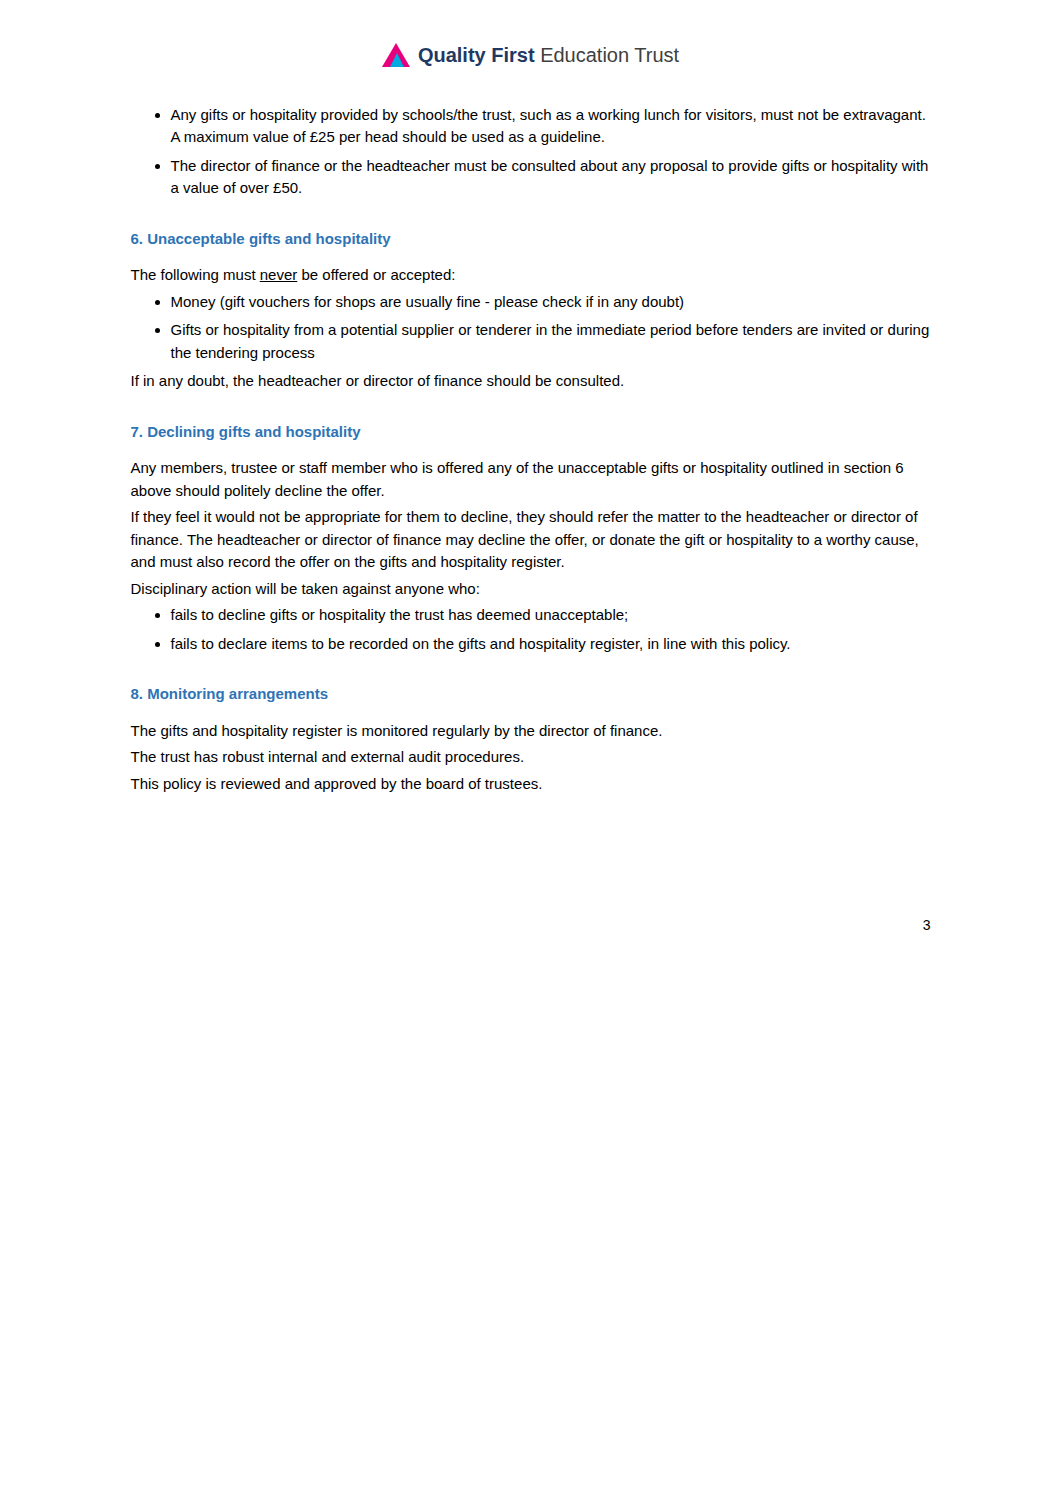Quality First Education Trust
Any gifts or hospitality provided by schools/the trust, such as a working lunch for visitors, must not be extravagant. A maximum value of £25 per head should be used as a guideline.
The director of finance or the headteacher must be consulted about any proposal to provide gifts or hospitality with a value of over £50.
6. Unacceptable gifts and hospitality
The following must never be offered or accepted:
Money (gift vouchers for shops are usually fine - please check if in any doubt)
Gifts or hospitality from a potential supplier or tenderer in the immediate period before tenders are invited or during the tendering process
If in any doubt, the headteacher or director of finance should be consulted.
7. Declining gifts and hospitality
Any members, trustee or staff member who is offered any of the unacceptable gifts or hospitality outlined in section 6 above should politely decline the offer.
If they feel it would not be appropriate for them to decline, they should refer the matter to the headteacher or director of finance. The headteacher or director of finance may decline the offer, or donate the gift or hospitality to a worthy cause, and must also record the offer on the gifts and hospitality register.
Disciplinary action will be taken against anyone who:
fails to decline gifts or hospitality the trust has deemed unacceptable;
fails to declare items to be recorded on the gifts and hospitality register, in line with this policy.
8. Monitoring arrangements
The gifts and hospitality register is monitored regularly by the director of finance.
The trust has robust internal and external audit procedures.
This policy is reviewed and approved by the board of trustees.
3